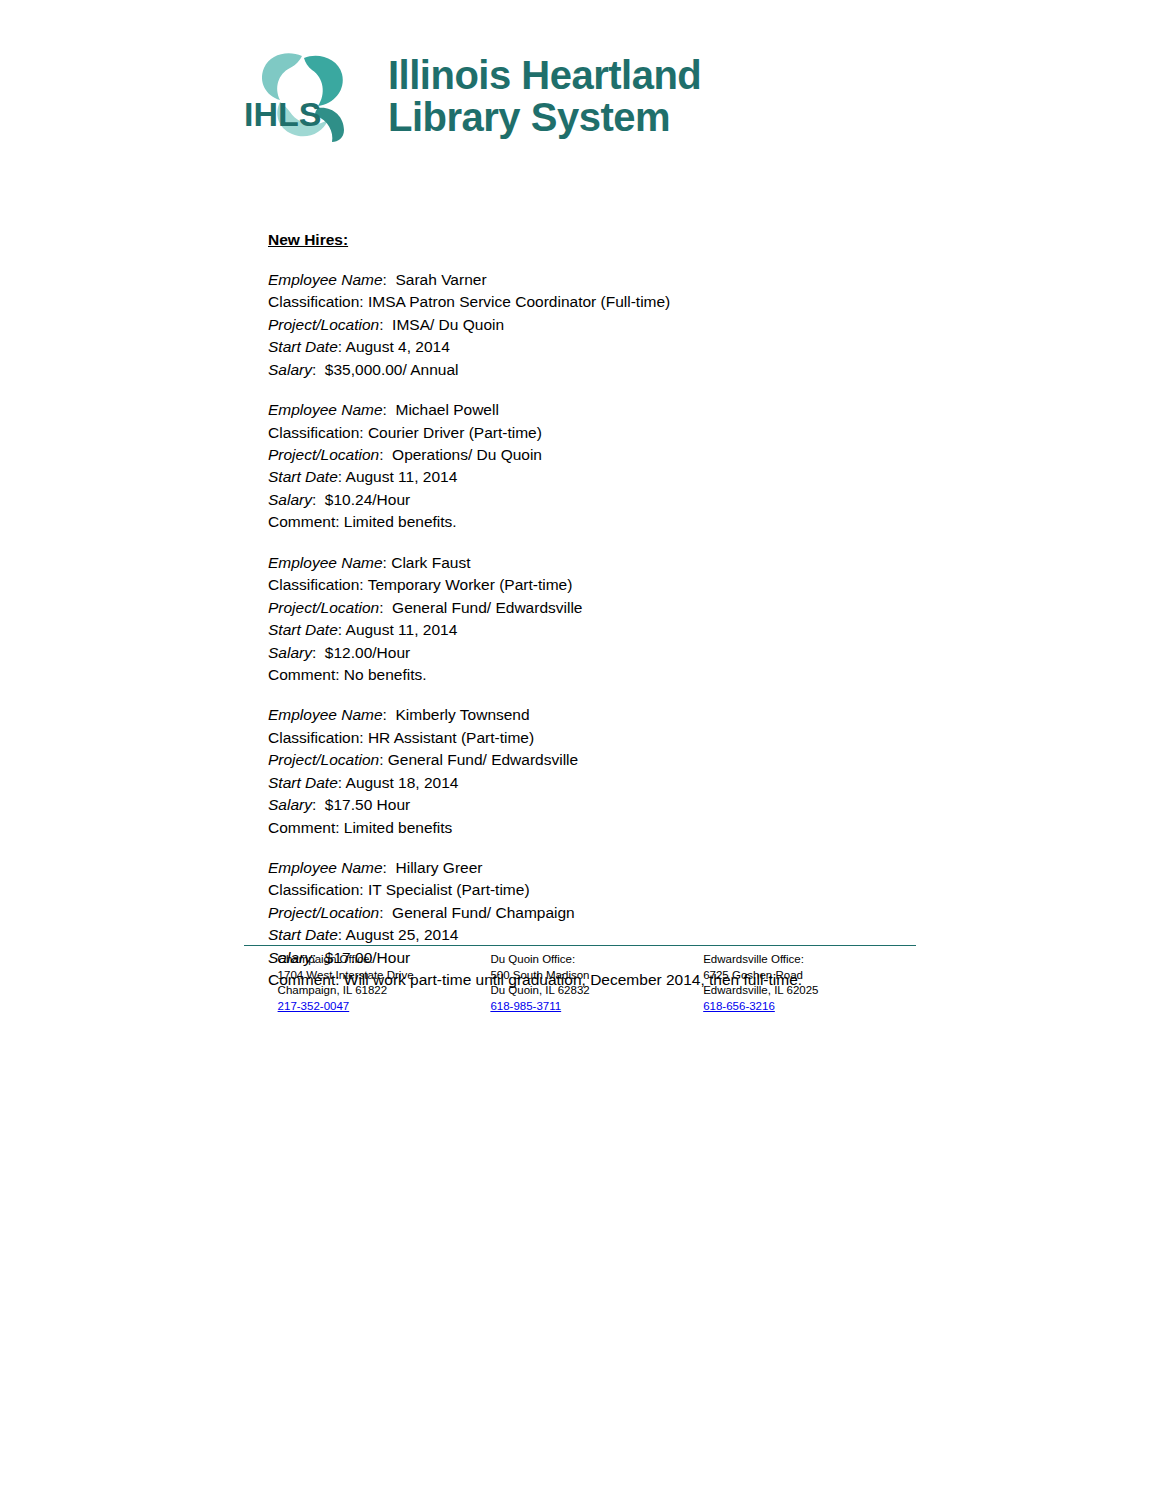IHLS
Illinois Heartland
Library System
New Hires:
Employee Name: Sarah Varner
Classification: IMSA Patron Service Coordinator (Full-time)
Project/Location: IMSA/ Du Quoin
Start Date: August 4, 2014
Salary: $35,000.00/ Annual
Employee Name: Michael Powell
Classification: Courier Driver (Part-time)
Project/Location: Operations/ Du Quoin
Start Date: August 11, 2014
Salary: $10.24/Hour
Comment: Limited benefits.
Employee Name: Clark Faust
Classification: Temporary Worker (Part-time)
Project/Location: General Fund/ Edwardsville
Start Date: August 11, 2014
Salary: $12.00/Hour
Comment: No benefits.
Employee Name: Kimberly Townsend
Classification: HR Assistant (Part-time)
Project/Location: General Fund/ Edwardsville
Start Date: August 18, 2014
Salary: $17.50 Hour
Comment: Limited benefits
Employee Name: Hillary Greer
Classification: IT Specialist (Part-time)
Project/Location: General Fund/ Champaign
Start Date: August 25, 2014
Salary: $17.00/Hour
Comment: Will work part-time until graduation, December 2014, then full-time.
Champaign Office:
1704 West Interstate Drive
Champaign, IL 61822
217-352-0047
Du Quoin Office:
500 South Madison
Du Quoin, IL 62832
618-985-3711
Edwardsville Office:
6725 Goshen Road
Edwardsville, IL 62025
618-656-3216